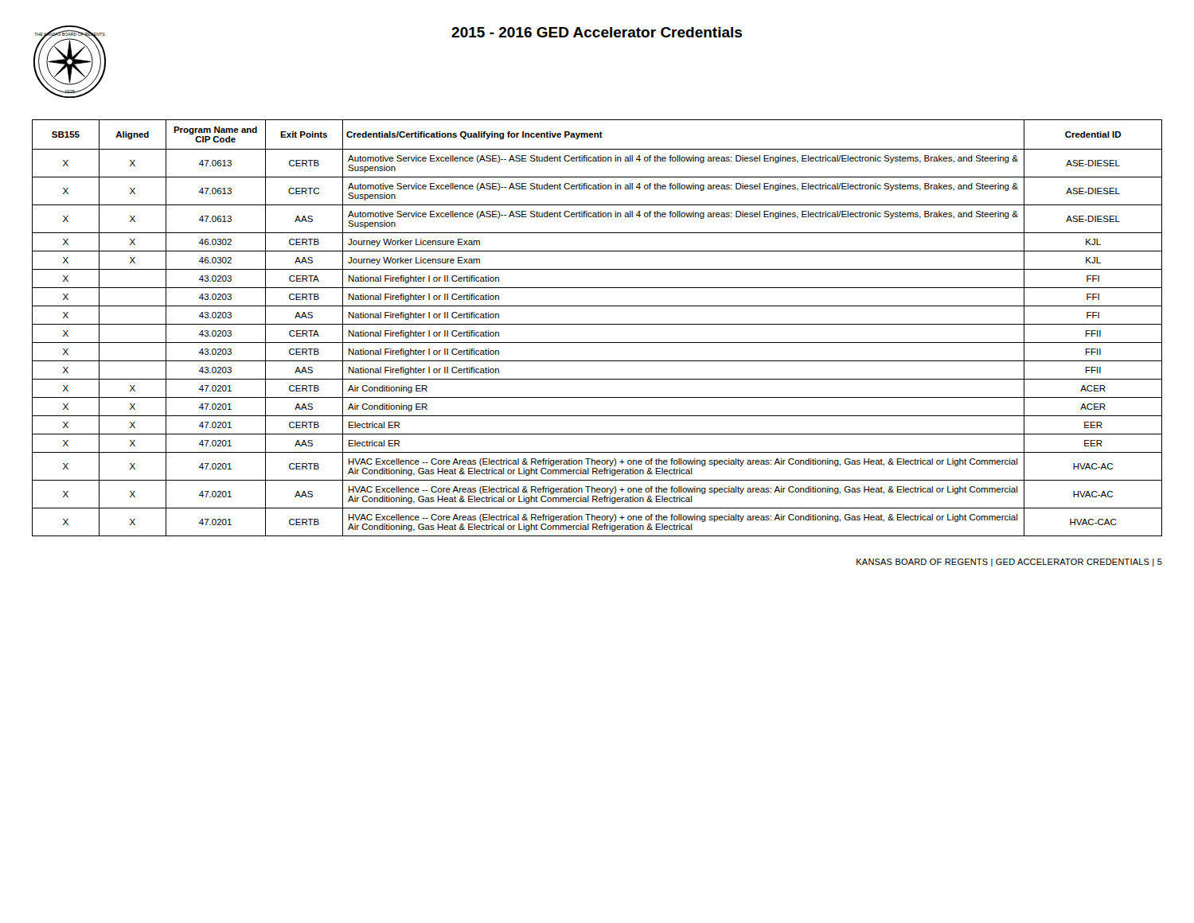THE KANSAS BOARD OF REGENTS 1925
2015 - 2016 GED Accelerator Credentials
| SB155 | Aligned | Program Name and CIP Code | Exit Points | Credentials/Certifications Qualifying for Incentive Payment | Credential ID |
| --- | --- | --- | --- | --- | --- |
| X | X | 47.0613 | CERTB | Automotive Service Excellence (ASE)-- ASE Student Certification in all 4 of the following areas: Diesel Engines, Electrical/Electronic Systems, Brakes, and Steering & Suspension | ASE-DIESEL |
| X | X | 47.0613 | CERTC | Automotive Service Excellence (ASE)-- ASE Student Certification in all 4 of the following areas: Diesel Engines, Electrical/Electronic Systems, Brakes, and Steering & Suspension | ASE-DIESEL |
| X | X | 47.0613 | AAS | Automotive Service Excellence (ASE)-- ASE Student Certification in all 4 of the following areas: Diesel Engines, Electrical/Electronic Systems, Brakes, and Steering & Suspension | ASE-DIESEL |
| X | X | 46.0302 | CERTB | Journey Worker Licensure Exam | KJL |
| X | X | 46.0302 | AAS | Journey Worker Licensure Exam | KJL |
| X | | 43.0203 | CERTA | National Firefighter I or II Certification | FFI |
| X | | 43.0203 | CERTB | National Firefighter I or II Certification | FFI |
| X | | 43.0203 | AAS | National Firefighter I or II Certification | FFI |
| X | | 43.0203 | CERTA | National Firefighter I or II Certification | FFII |
| X | | 43.0203 | CERTB | National Firefighter I or II Certification | FFII |
| X | | 43.0203 | AAS | National Firefighter I or II Certification | FFII |
| X | X | 47.0201 | CERTB | Air Conditioning ER | ACER |
| X | X | 47.0201 | AAS | Air Conditioning ER | ACER |
| X | X | 47.0201 | CERTB | Electrical ER | EER |
| X | X | 47.0201 | AAS | Electrical ER | EER |
| X | X | 47.0201 | CERTB | HVAC Excellence -- Core Areas (Electrical & Refrigeration Theory) + one of the following specialty areas: Air Conditioning, Gas Heat, & Electrical or Light Commercial Air Conditioning, Gas Heat & Electrical or Light Commercial Refrigeration & Electrical | HVAC-AC |
| X | X | 47.0201 | AAS | HVAC Excellence -- Core Areas (Electrical & Refrigeration Theory) + one of the following specialty areas: Air Conditioning, Gas Heat, & Electrical or Light Commercial Air Conditioning, Gas Heat & Electrical or Light Commercial Refrigeration & Electrical | HVAC-AC |
| X | X | 47.0201 | CERTB | HVAC Excellence -- Core Areas (Electrical & Refrigeration Theory) + one of the following specialty areas: Air Conditioning, Gas Heat, & Electrical or Light Commercial Air Conditioning, Gas Heat & Electrical or Light Commercial Refrigeration & Electrical | HVAC-CAC |
KANSAS BOARD OF REGENTS | GED ACCELERATOR CREDENTIALS | 5